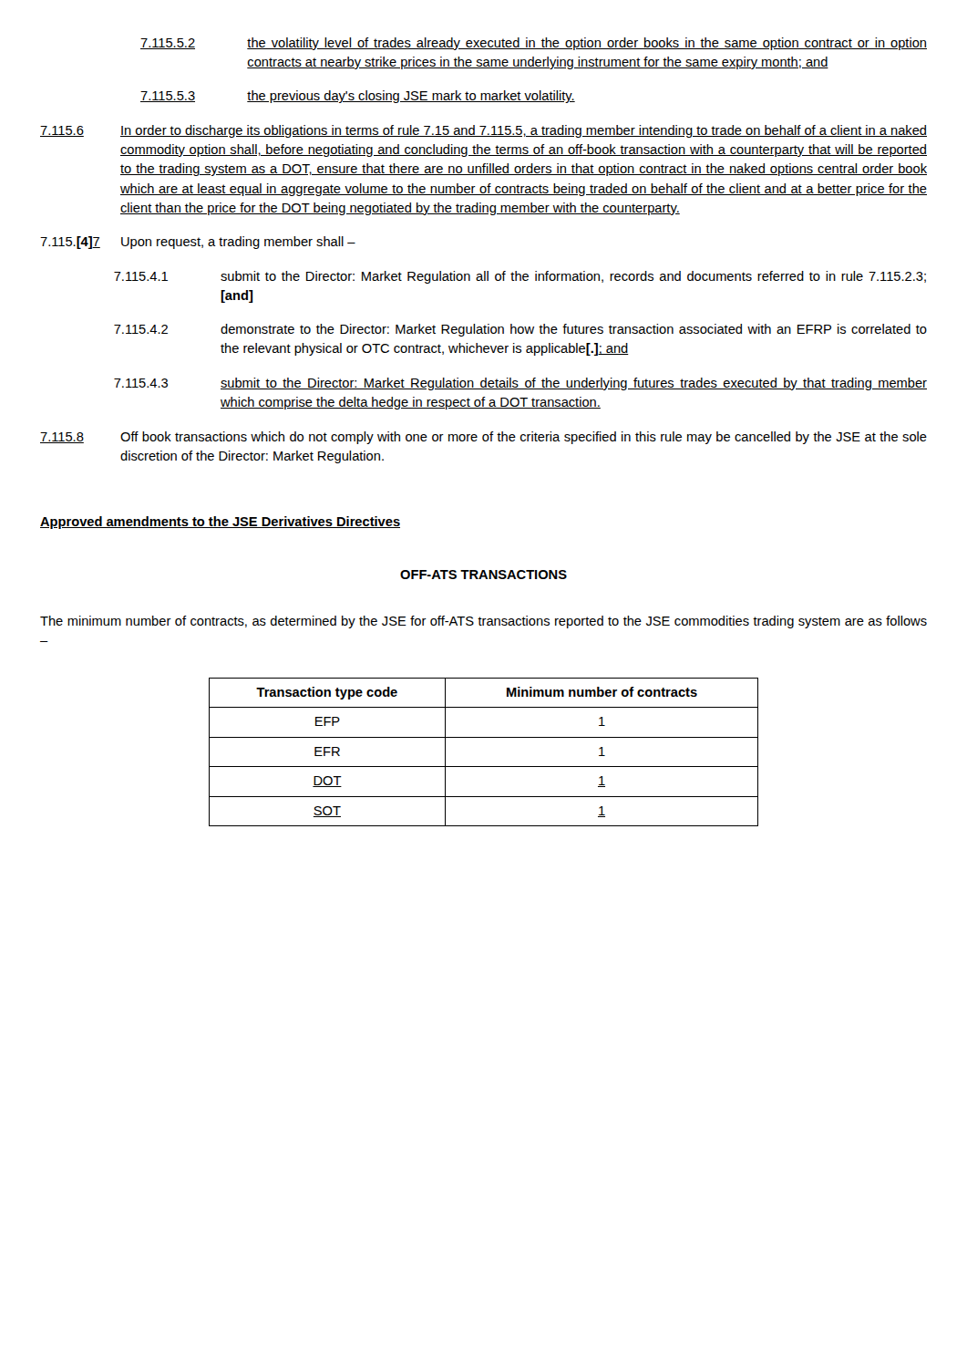7.115.5.2
the volatility level of trades already executed in the option order books in the same option contract or in option contracts at nearby strike prices in the same underlying instrument for the same expiry month; and
7.115.5.3
the previous day's closing JSE mark to market volatility.
7.115.6
In order to discharge its obligations in terms of rule 7.15 and 7.115.5, a trading member intending to trade on behalf of a client in a naked commodity option shall, before negotiating and concluding the terms of an off-book transaction with a counterparty that will be reported to the trading system as a DOT, ensure that there are no unfilled orders in that option contract in the naked options central order book which are at least equal in aggregate volume to the number of contracts being traded on behalf of the client and at a better price for the client than the price for the DOT being negotiated by the trading member with the counterparty.
7.115.[4] 7
Upon request, a trading member shall –
7.115.4.1
submit to the Director: Market Regulation all of the information, records and documents referred to in rule 7.115.2.3; [and]
7.115.4.2
demonstrate to the Director: Market Regulation how the futures transaction associated with an EFRP is correlated to the relevant physical or OTC contract, whichever is applicable[.]; and
7.115.4.3
submit to the Director: Market Regulation details of the underlying futures trades executed by that trading member which comprise the delta hedge in respect of a DOT transaction.
7.115.8
Off book transactions which do not comply with one or more of the criteria specified in this rule may be cancelled by the JSE at the sole discretion of the Director: Market Regulation.
Approved amendments to the JSE Derivatives Directives
OFF-ATS TRANSACTIONS
The minimum number of contracts, as determined by the JSE for off-ATS transactions reported to the JSE commodities trading system are as follows –
| Transaction type code | Minimum number of contracts |
| --- | --- |
| EFP | 1 |
| EFR | 1 |
| DOT | 1 |
| SOT | 1 |